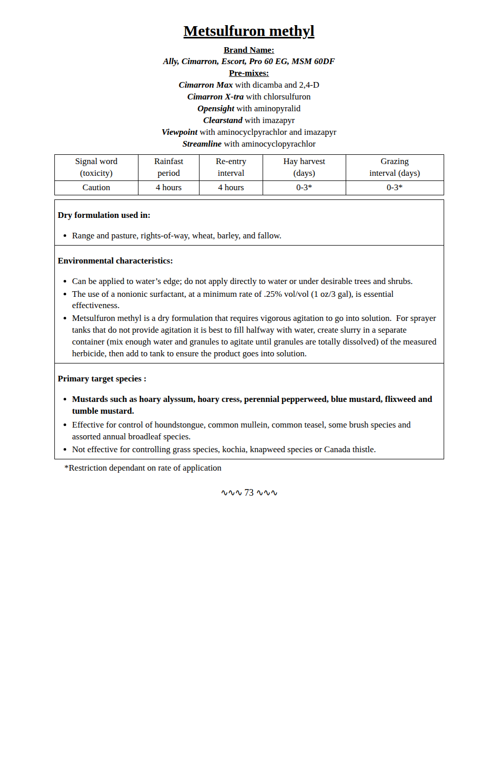Metsulfuron methyl
Brand Name:
Ally, Cimarron, Escort, Pro 60 EG, MSM 60DF
Pre-mixes:
Cimarron Max with dicamba and 2,4-D
Cimarron X-tra with chlorsulfuron
Opensight with aminopyralid
Clearstand with imazapyr
Viewpoint with aminocyclpyrachlor and imazapyr
Streamline with aminocyclopyrachlor
| Signal word (toxicity) | Rainfast period | Re-entry interval | Hay harvest (days) | Grazing interval (days) |
| --- | --- | --- | --- | --- |
| Caution | 4 hours | 4 hours | 0-3* | 0-3* |
| Dry formulation used in: Range and pasture, rights-of-way, wheat, barley, and fallow. |
| Environmental characteristics: Can be applied to water’s edge; do not apply directly to water or under desirable trees and shrubs. The use of a nonionic surfactant, at a minimum rate of .25% vol/vol (1 oz/3 gal), is essential effectiveness. Metsulfuron methyl is a dry formulation that requires vigorous agitation to go into solution. For sprayer tanks that do not provide agitation it is best to fill halfway with water, create slurry in a separate container (mix enough water and granules to agitate until granules are totally dissolved) of the measured herbicide, then add to tank to ensure the product goes into solution. |
| Primary target species : Mustards such as hoary alyssum, hoary cress, perennial pepperweed, blue mustard, flixweed and tumble mustard. Effective for control of houndstongue, common mullein, common teasel, some brush species and assorted annual broadleaf species. Not effective for controlling grass species, kochia, knapweed species or Canada thistle. |
*Restriction dependant on rate of application
∿∿∿ 73 ∿∿∿